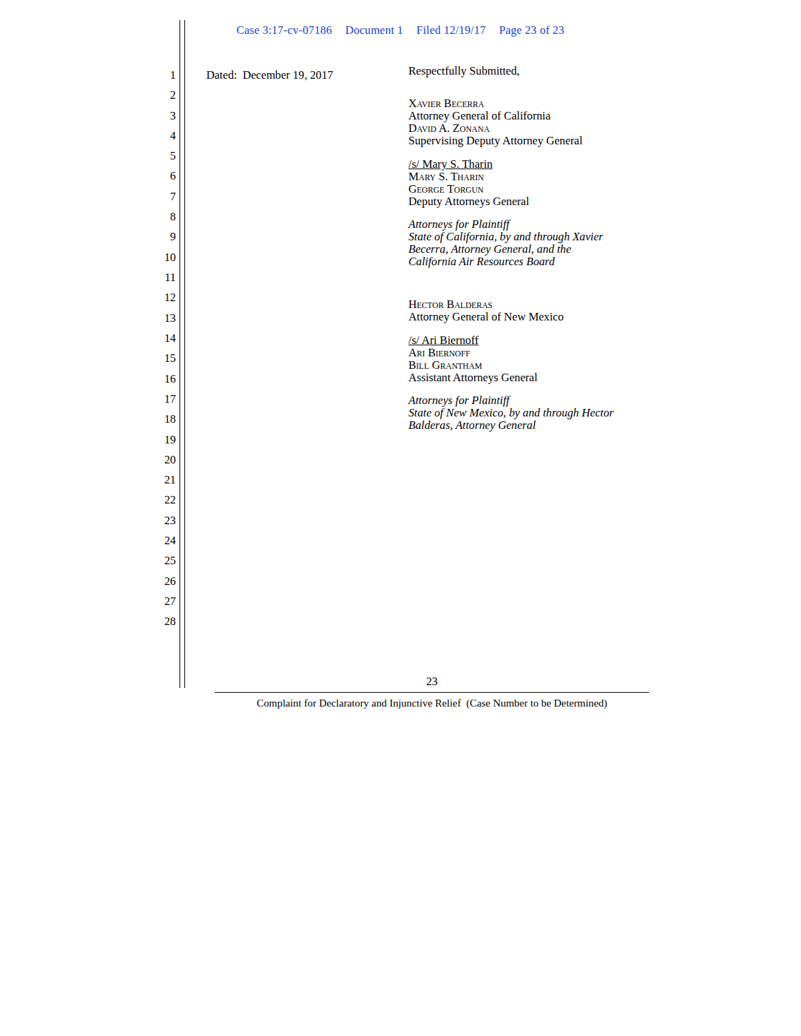Case 3:17-cv-07186 Document 1 Filed 12/19/17 Page 23 of 23
1
2
3
4
5
6
7
8
9
10
11
12
13
14
15
16
17
18
19
20
21
22
23
24
25
26
27
28
Dated: December 19, 2017
Respectfully Submitted,
Xavier Becerra
Attorney General of California
David A. Zonana
Supervising Deputy Attorney General
/s/ Mary S. Tharin
Mary S. Tharin
George Torgun
Deputy Attorneys General
Attorneys for Plaintiff
State of California, by and through Xavier
Becerra, Attorney General, and the
California Air Resources Board
Hector Balderas
Attorney General of New Mexico
/s/ Ari Biernoff
Ari Biernoff
Bill Grantham
Assistant Attorneys General
Attorneys for Plaintiff
State of New Mexico, by and through Hector
Balderas, Attorney General
23
Complaint for Declaratory and Injunctive Relief (Case Number to be Determined)